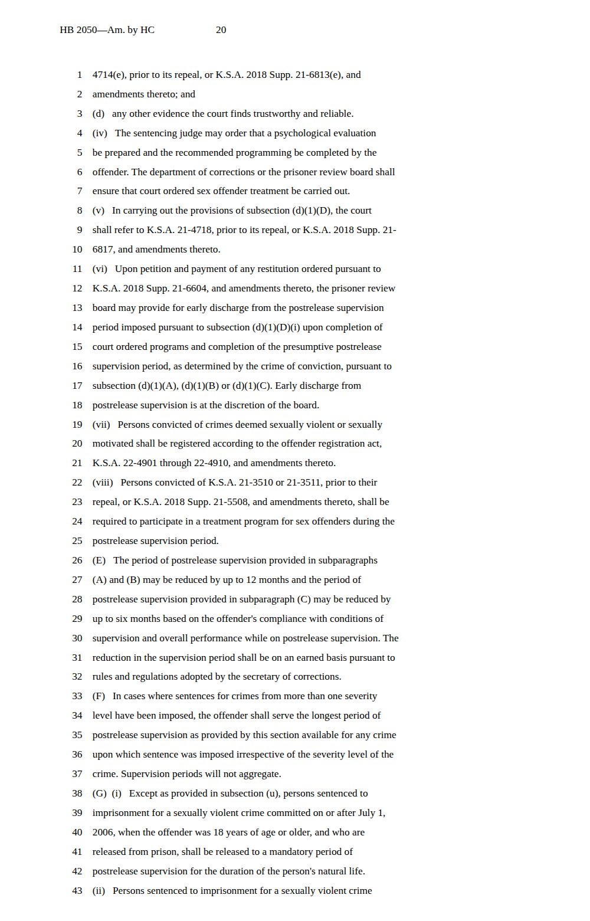HB 2050—Am. by HC 20
4714(e), prior to its repeal, or K.S.A. 2018 Supp. 21-6813(e), and
amendments thereto; and
(d) any other evidence the court finds trustworthy and reliable.
(iv) The sentencing judge may order that a psychological evaluation
be prepared and the recommended programming be completed by the
offender. The department of corrections or the prisoner review board shall
ensure that court ordered sex offender treatment be carried out.
(v) In carrying out the provisions of subsection (d)(1)(D), the court
shall refer to K.S.A. 21-4718, prior to its repeal, or K.S.A. 2018 Supp. 21-
6817, and amendments thereto.
(vi) Upon petition and payment of any restitution ordered pursuant to
K.S.A. 2018 Supp. 21-6604, and amendments thereto, the prisoner review
board may provide for early discharge from the postrelease supervision
period imposed pursuant to subsection (d)(1)(D)(i) upon completion of
court ordered programs and completion of the presumptive postrelease
supervision period, as determined by the crime of conviction, pursuant to
subsection (d)(1)(A), (d)(1)(B) or (d)(1)(C). Early discharge from
postrelease supervision is at the discretion of the board.
(vii) Persons convicted of crimes deemed sexually violent or sexually
motivated shall be registered according to the offender registration act,
K.S.A. 22-4901 through 22-4910, and amendments thereto.
(viii) Persons convicted of K.S.A. 21-3510 or 21-3511, prior to their
repeal, or K.S.A. 2018 Supp. 21-5508, and amendments thereto, shall be
required to participate in a treatment program for sex offenders during the
postrelease supervision period.
(E) The period of postrelease supervision provided in subparagraphs
(A) and (B) may be reduced by up to 12 months and the period of
postrelease supervision provided in subparagraph (C) may be reduced by
up to six months based on the offender's compliance with conditions of
supervision and overall performance while on postrelease supervision. The
reduction in the supervision period shall be on an earned basis pursuant to
rules and regulations adopted by the secretary of corrections.
(F) In cases where sentences for crimes from more than one severity
level have been imposed, the offender shall serve the longest period of
postrelease supervision as provided by this section available for any crime
upon which sentence was imposed irrespective of the severity level of the
crime. Supervision periods will not aggregate.
(G) (i) Except as provided in subsection (u), persons sentenced to
imprisonment for a sexually violent crime committed on or after July 1,
2006, when the offender was 18 years of age or older, and who are
released from prison, shall be released to a mandatory period of
postrelease supervision for the duration of the person's natural life.
(ii) Persons sentenced to imprisonment for a sexually violent crime